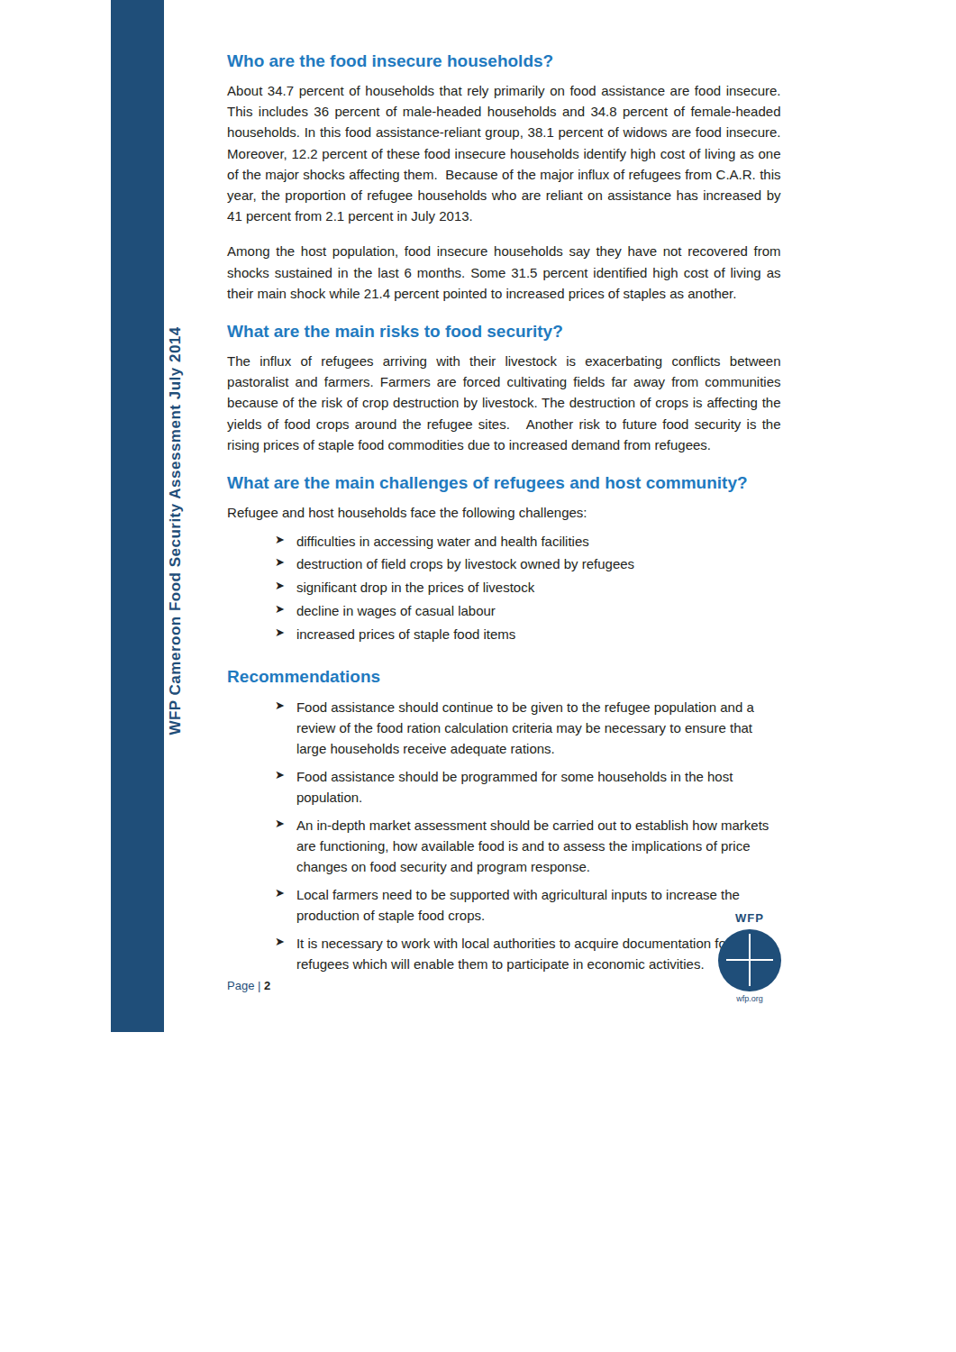WFP Cameroon Food Security Assessment July 2014
Who are the food insecure households?
About 34.7 percent of households that rely primarily on food assistance are food insecure. This includes 36 percent of male-headed households and 34.8 percent of female-headed households. In this food assistance-reliant group, 38.1 percent of widows are food insecure. Moreover, 12.2 percent of these food insecure households identify high cost of living as one of the major shocks affecting them. Because of the major influx of refugees from C.A.R. this year, the proportion of refugee households who are reliant on assistance has increased by 41 percent from 2.1 percent in July 2013.
Among the host population, food insecure households say they have not recovered from shocks sustained in the last 6 months. Some 31.5 percent identified high cost of living as their main shock while 21.4 percent pointed to increased prices of staples as another.
What are the main risks to food security?
The influx of refugees arriving with their livestock is exacerbating conflicts between pastoralist and farmers. Farmers are forced cultivating fields far away from communities because of the risk of crop destruction by livestock. The destruction of crops is affecting the yields of food crops around the refugee sites. Another risk to future food security is the rising prices of staple food commodities due to increased demand from refugees.
What are the main challenges of refugees and host community?
Refugee and host households face the following challenges:
difficulties in accessing water and health facilities
destruction of field crops by livestock owned by refugees
significant drop in the prices of livestock
decline in wages of casual labour
increased prices of staple food items
Recommendations
Food assistance should continue to be given to the refugee population and a review of the food ration calculation criteria may be necessary to ensure that large households receive adequate rations.
Food assistance should be programmed for some households in the host population.
An in-depth market assessment should be carried out to establish how markets are functioning, how available food is and to assess the implications of price changes on food security and program response.
Local farmers need to be supported with agricultural inputs to increase the production of staple food crops.
It is necessary to work with local authorities to acquire documentation for new refugees which will enable them to participate in economic activities.
Page | 2
WFP
wfp.org